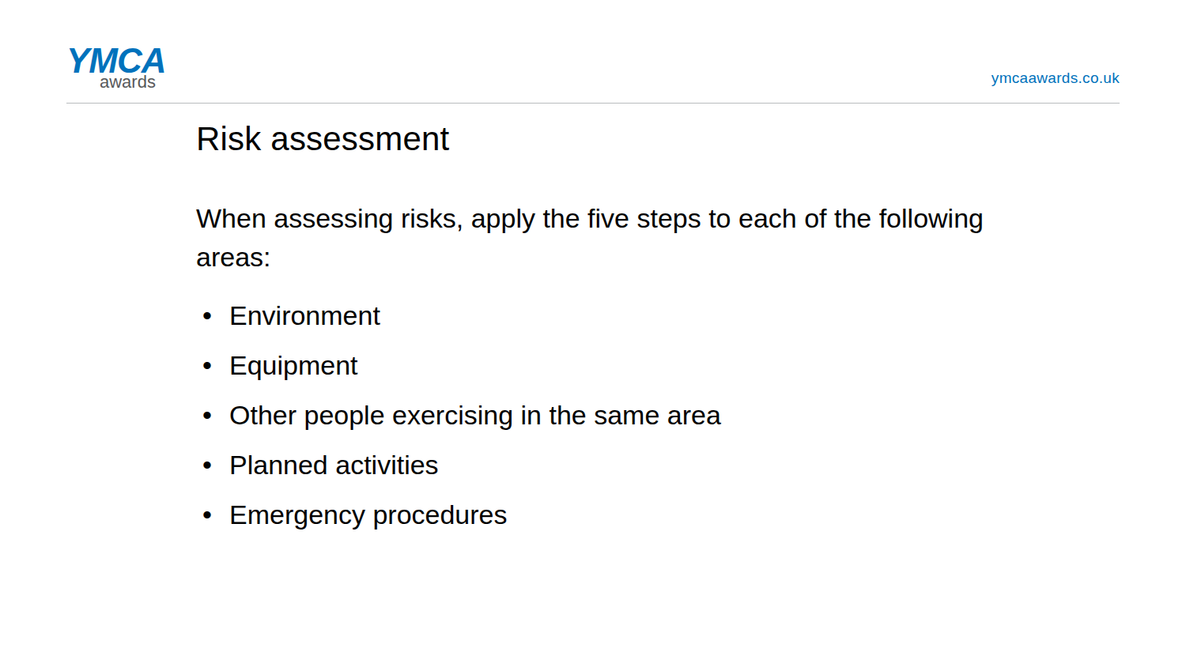YMCA awards
ymcaawards.co.uk
Risk assessment
When assessing risks, apply the five steps to each of the following areas:
Environment
Equipment
Other people exercising in the same area
Planned activities
Emergency procedures